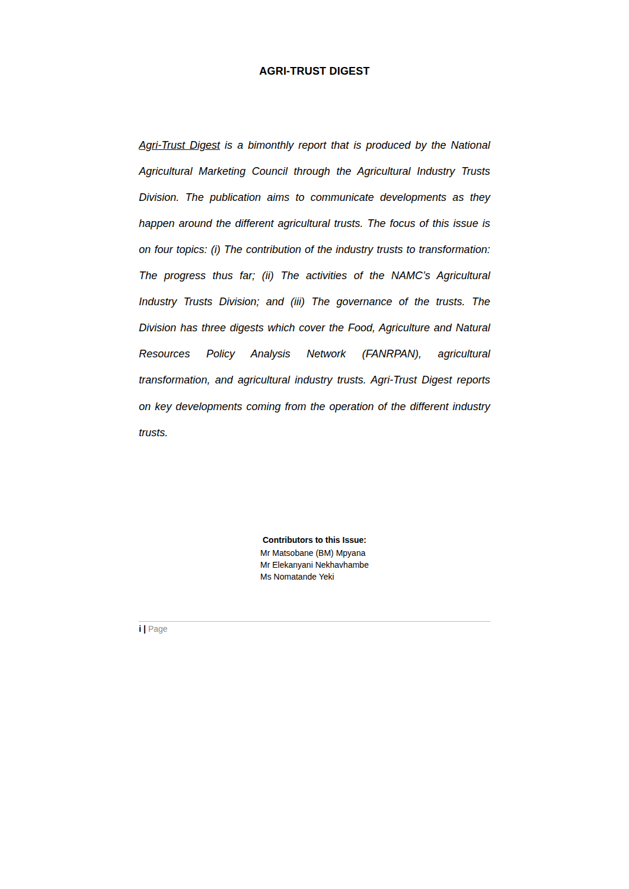AGRI-TRUST DIGEST
Agri-Trust Digest is a bimonthly report that is produced by the National Agricultural Marketing Council through the Agricultural Industry Trusts Division. The publication aims to communicate developments as they happen around the different agricultural trusts. The focus of this issue is on four topics: (i) The contribution of the industry trusts to transformation: The progress thus far; (ii) The activities of the NAMC’s Agricultural Industry Trusts Division; and (iii) The governance of the trusts. The Division has three digests which cover the Food, Agriculture and Natural Resources Policy Analysis Network (FANRPAN), agricultural transformation, and agricultural industry trusts. Agri-Trust Digest reports on key developments coming from the operation of the different industry trusts.
Contributors to this Issue:
Mr Matsobane (BM) Mpyana
Mr Elekanyani Nekhavhambe
Ms Nomatande Yeki
i | Page